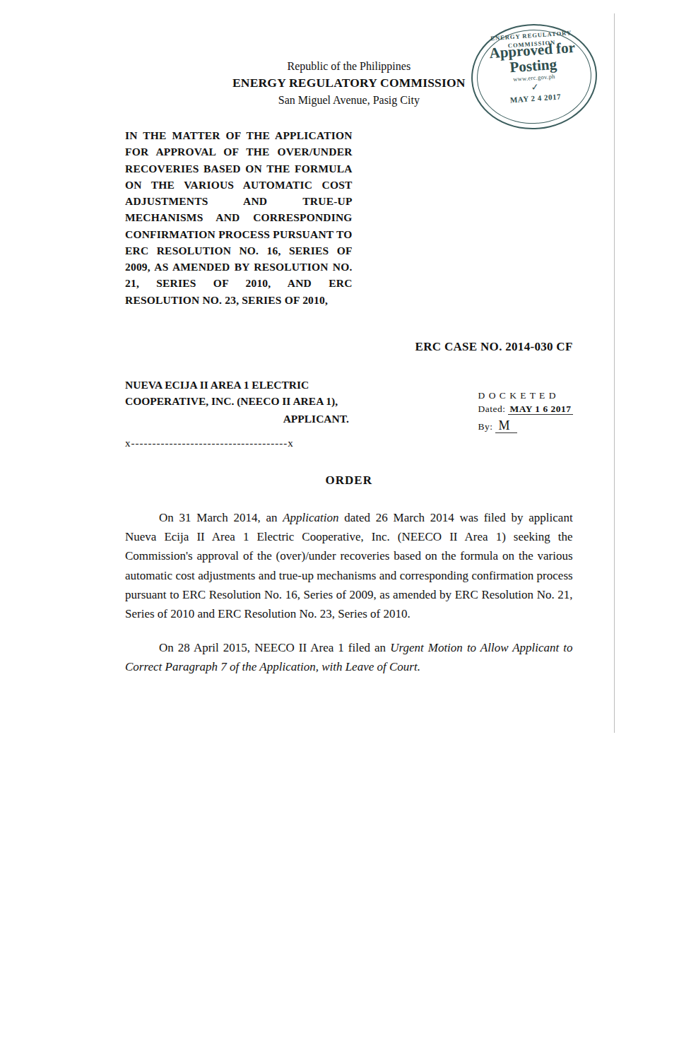ENERGY REGULATORY COMMISSION
Approved for
Posting
www.erc.gov.ph
✓
MAY 2 4 2017
Republic of the Philippines
ENERGY REGULATORY COMMISSION
San Miguel Avenue, Pasig City
IN THE MATTER OF THE APPLICATION FOR APPROVAL OF THE OVER/UNDER RECOVERIES BASED ON THE FORMULA ON THE VARIOUS AUTOMATIC COST ADJUSTMENTS AND TRUE-UP MECHANISMS AND CORRESPONDING CONFIRMATION PROCESS PURSUANT TO ERC RESOLUTION NO. 16, SERIES OF 2009, AS AMENDED BY RESOLUTION NO. 21, SERIES OF 2010, AND ERC RESOLUTION NO. 23, SERIES OF 2010,
ERC CASE NO. 2014-030 CF
NUEVA ECIJA II AREA 1 ELECTRIC COOPERATIVE, INC. (NEECO II AREA 1), Applicant.
D O C K E T E D Dated: MAY 1 6 2017 By: M
x-------------------------------------x
ORDER
On 31 March 2014, an Application dated 26 March 2014 was filed by applicant Nueva Ecija II Area 1 Electric Cooperative, Inc. (NEECO II Area 1) seeking the Commission's approval of the (over)/under recoveries based on the formula on the various automatic cost adjustments and true-up mechanisms and corresponding confirmation process pursuant to ERC Resolution No. 16, Series of 2009, as amended by ERC Resolution No. 21, Series of 2010 and ERC Resolution No. 23, Series of 2010.
On 28 April 2015, NEECO II Area 1 filed an Urgent Motion to Allow Applicant to Correct Paragraph 7 of the Application, with Leave of Court.